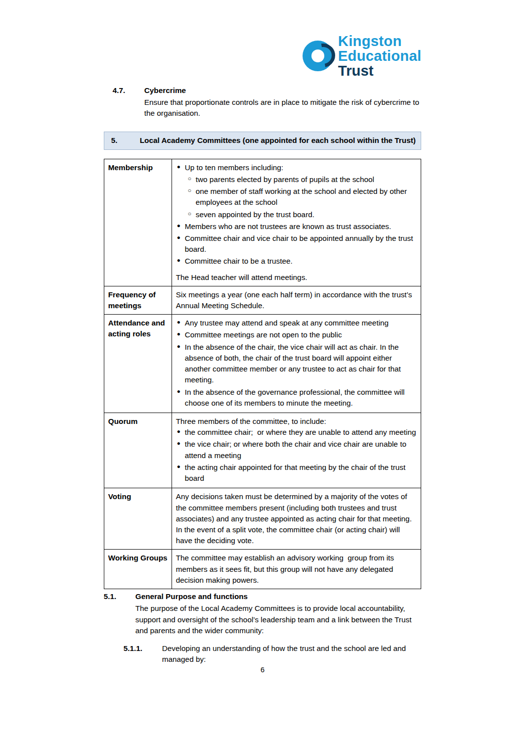Kingston
Educational
Trust
4.7.
Cybercrime
Ensure that proportionate controls are in place to mitigate the risk of cybercrime to the organisation.
5.
Local Academy Committees (one appointed for each school within the Trust)
| Membership | Up to ten members including: two parents elected by parents of pupils at the school one member of staff working at the school and elected by other employees at the school seven appointed by the trust board. Members who are not trustees are known as trust associates. Committee chair and vice chair to be appointed annually by the trust board. Committee chair to be a trustee. The Head teacher will attend meetings. |
| Frequency of meetings | Six meetings a year (one each half term) in accordance with the trust’s Annual Meeting Schedule. |
| Attendance and acting roles | Any trustee may attend and speak at any committee meeting Committee meetings are not open to the public In the absence of the chair, the vice chair will act as chair. In the absence of both, the chair of the trust board will appoint either another committee member or any trustee to act as chair for that meeting. In the absence of the governance professional, the committee will choose one of its members to minute the meeting. |
| Quorum | Three members of the committee, to include: the committee chair; or where they are unable to attend any meeting the vice chair; or where both the chair and vice chair are unable to attend a meeting the acting chair appointed for that meeting by the chair of the trust board |
| Voting | Any decisions taken must be determined by a majority of the votes of the committee members present (including both trustees and trust associates) and any trustee appointed as acting chair for that meeting. In the event of a split vote, the committee chair (or acting chair) will have the deciding vote. |
| Working Groups | The committee may establish an advisory working group from its members as it sees fit, but this group will not have any delegated decision making powers. |
5.1.
General Purpose and functions
The purpose of the Local Academy Committees is to provide local accountability, support and oversight of the school’s leadership team and a link between the Trust and parents and the wider community:
5.1.1.
Developing an understanding of how the trust and the school are led and managed by:
6